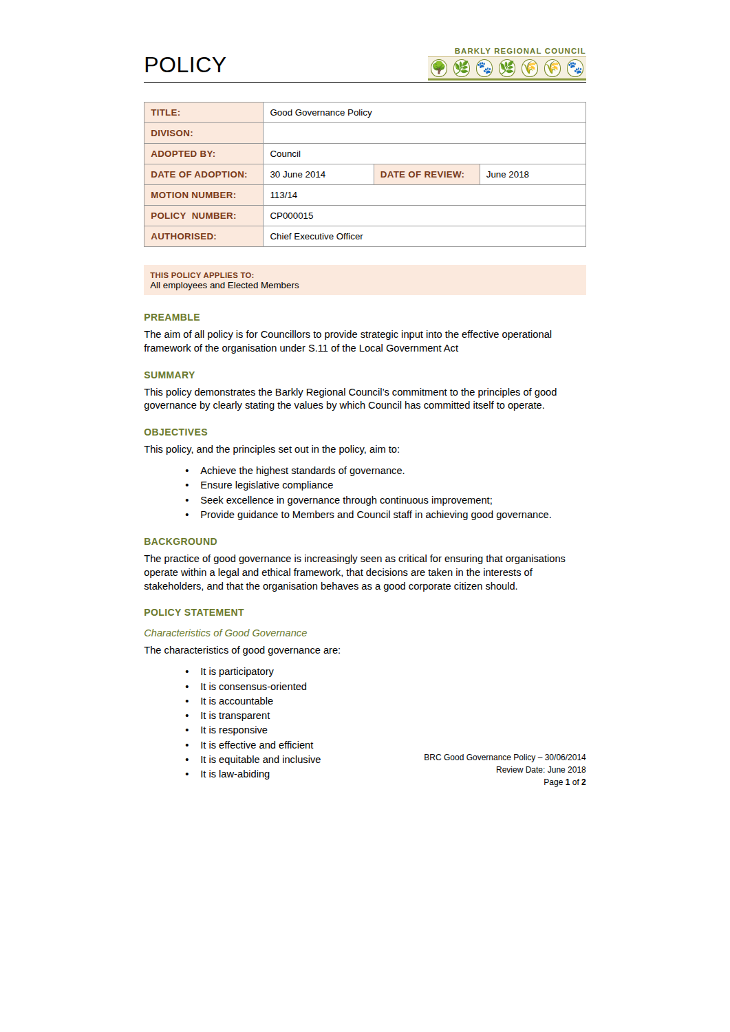POLICY
BARKLY REGIONAL COUNCIL
🌳 🌿 🐾 🌿 🌾 🌾 🐾
| TITLE: | Good Governance Policy |
| DIVISON: | |
| ADOPTED BY: | Council |
| DATE OF ADOPTION: | 30 June 2014 | DATE OF REVIEW: | June 2018 |
| MOTION NUMBER: | 113/14 |
| POLICY NUMBER: | CP000015 |
| AUTHORISED: | Chief Executive Officer |
THIS POLICY APPLIES TO:
All employees and Elected Members
PREAMBLE
The aim of all policy is for Councillors to provide strategic input into the effective operational framework of the organisation under S.11 of the Local Government Act
SUMMARY
This policy demonstrates the Barkly Regional Council’s commitment to the principles of good governance by clearly stating the values by which Council has committed itself to operate.
OBJECTIVES
This policy, and the principles set out in the policy, aim to:
Achieve the highest standards of governance.
Ensure legislative compliance
Seek excellence in governance through continuous improvement;
Provide guidance to Members and Council staff in achieving good governance.
BACKGROUND
The practice of good governance is increasingly seen as critical for ensuring that organisations operate within a legal and ethical framework, that decisions are taken in the interests of stakeholders, and that the organisation behaves as a good corporate citizen should.
POLICY STATEMENT
Characteristics of Good Governance
The characteristics of good governance are:
It is participatory
It is consensus-oriented
It is accountable
It is transparent
It is responsive
It is effective and efficient
It is equitable and inclusive
It is law-abiding
BRC Good Governance Policy – 30/06/2014
Review Date: June 2018
Page 1 of 2